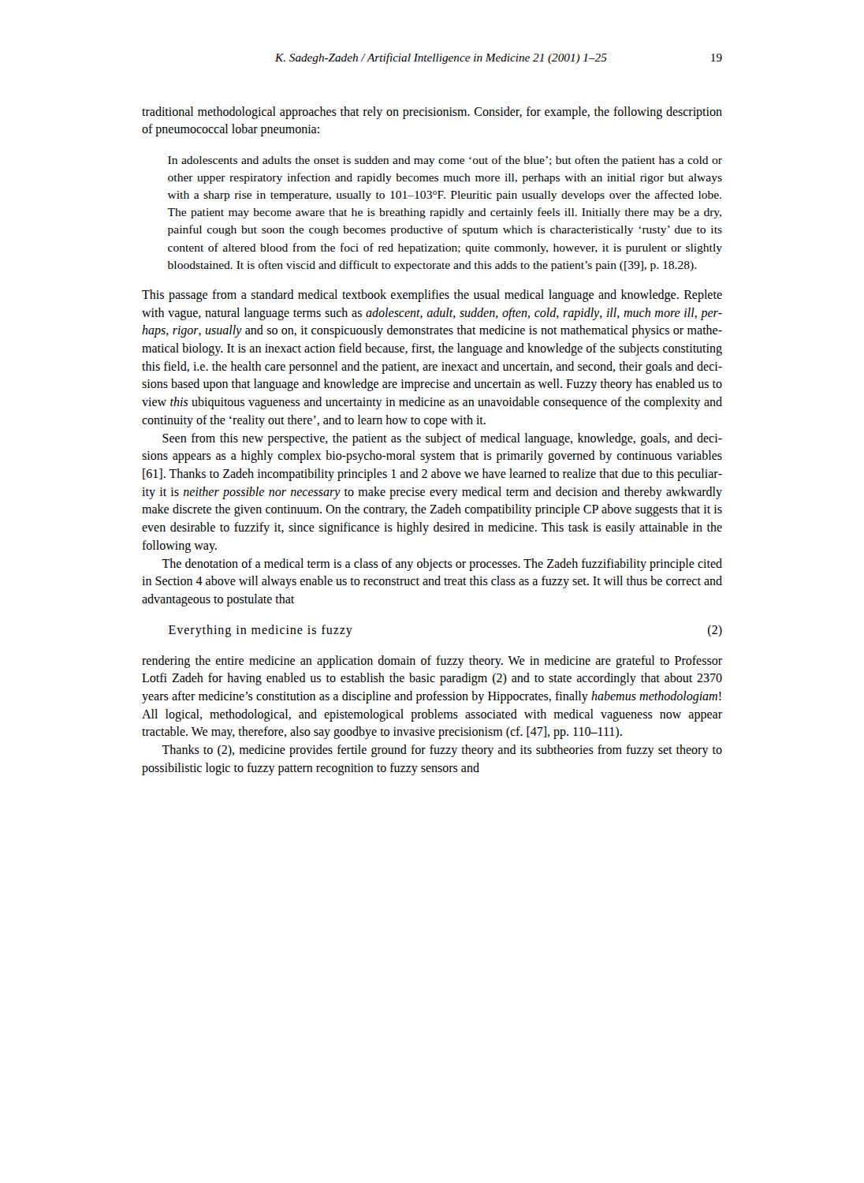K. Sadegh-Zadeh / Artificial Intelligence in Medicine 21 (2001) 1–25
19
traditional methodological approaches that rely on precisionism. Consider, for example, the following description of pneumococcal lobar pneumonia:
In adolescents and adults the onset is sudden and may come ‘out of the blue’; but often the patient has a cold or other upper respiratory infection and rapidly becomes much more ill, perhaps with an initial rigor but always with a sharp rise in temperature, usually to 101–103°F. Pleuritic pain usually develops over the affected lobe. The patient may become aware that he is breathing rapidly and certainly feels ill. Initially there may be a dry, painful cough but soon the cough becomes productive of sputum which is characteristically ‘rusty’ due to its content of altered blood from the foci of red hepatization; quite commonly, however, it is purulent or slightly bloodstained. It is often viscid and difficult to expectorate and this adds to the patient’s pain ([39], p. 18.28).
This passage from a standard medical textbook exemplifies the usual medical language and knowledge. Replete with vague, natural language terms such as adolescent, adult, sudden, often, cold, rapidly, ill, much more ill, perhaps, rigor, usually and so on, it conspicuously demonstrates that medicine is not mathematical physics or mathematical biology. It is an inexact action field because, first, the language and knowledge of the subjects constituting this field, i.e. the health care personnel and the patient, are inexact and uncertain, and second, their goals and decisions based upon that language and knowledge are imprecise and uncertain as well. Fuzzy theory has enabled us to view this ubiquitous vagueness and uncertainty in medicine as an unavoidable consequence of the complexity and continuity of the ‘reality out there’, and to learn how to cope with it.
Seen from this new perspective, the patient as the subject of medical language, knowledge, goals, and decisions appears as a highly complex bio-psycho-moral system that is primarily governed by continuous variables [61]. Thanks to Zadeh incompatibility principles 1 and 2 above we have learned to realize that due to this peculiarity it is neither possible nor necessary to make precise every medical term and decision and thereby awkwardly make discrete the given continuum. On the contrary, the Zadeh compatibility principle CP above suggests that it is even desirable to fuzzify it, since significance is highly desired in medicine. This task is easily attainable in the following way.
The denotation of a medical term is a class of any objects or processes. The Zadeh fuzzifiability principle cited in Section 4 above will always enable us to reconstruct and treat this class as a fuzzy set. It will thus be correct and advantageous to postulate that
Everything in medicine is fuzzy
(2)
rendering the entire medicine an application domain of fuzzy theory. We in medicine are grateful to Professor Lotfi Zadeh for having enabled us to establish the basic paradigm (2) and to state accordingly that about 2370 years after medicine’s constitution as a discipline and profession by Hippocrates, finally habemus methodologiam! All logical, methodological, and epistemological problems associated with medical vagueness now appear tractable. We may, therefore, also say goodbye to invasive precisionism (cf. [47], pp. 110–111).
Thanks to (2), medicine provides fertile ground for fuzzy theory and its subtheories from fuzzy set theory to possibilistic logic to fuzzy pattern recognition to fuzzy sensors and